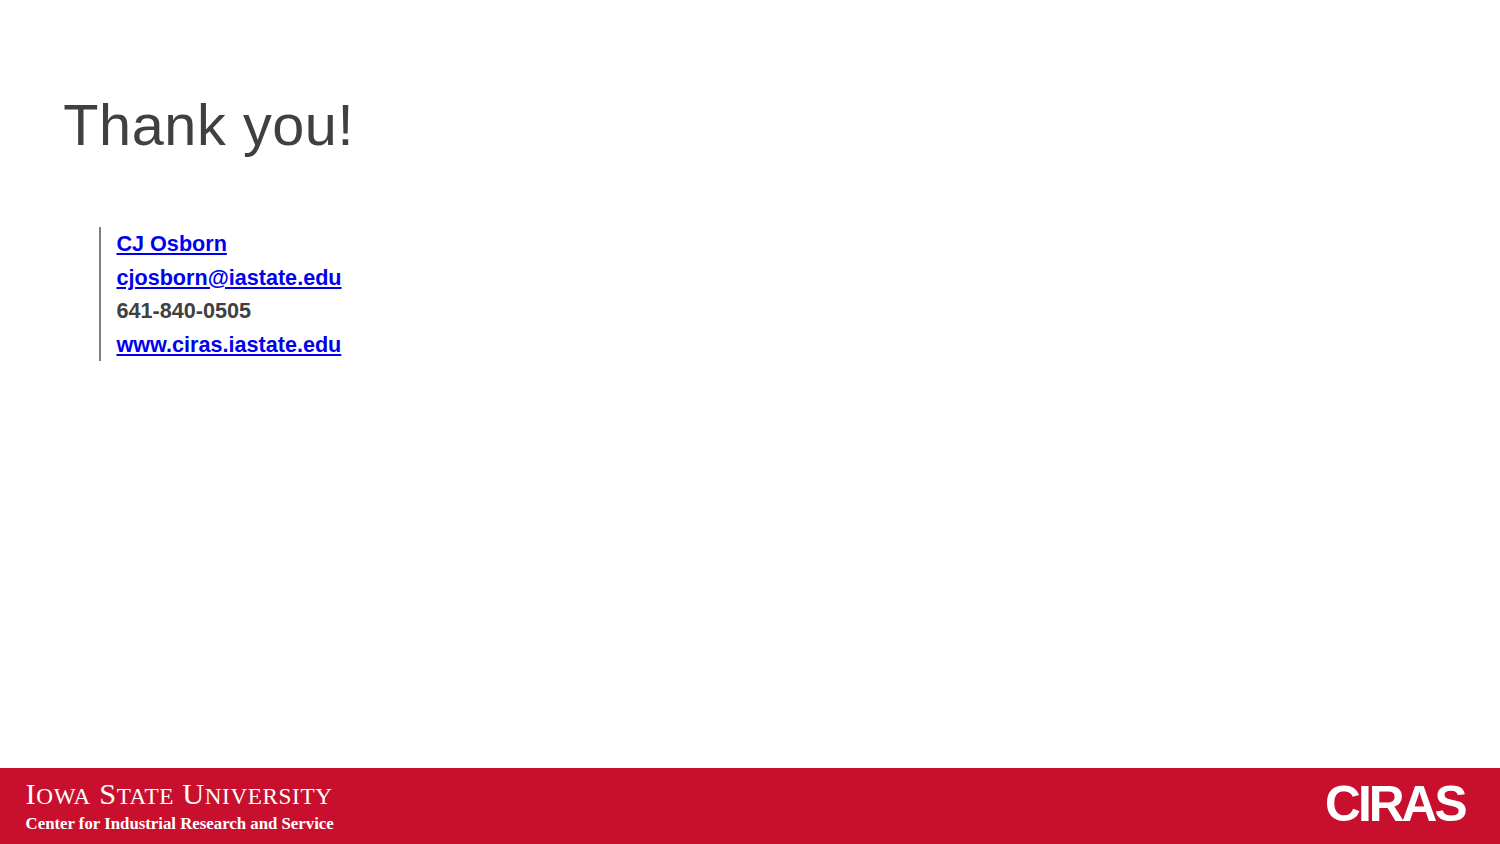Thank you!
CJ Osborn
cjosborn@iastate.edu
641-840-0505
www.ciras.iastate.edu
IOWA STATE UNIVERSITY
Center for Industrial Research and Service
CIRAS